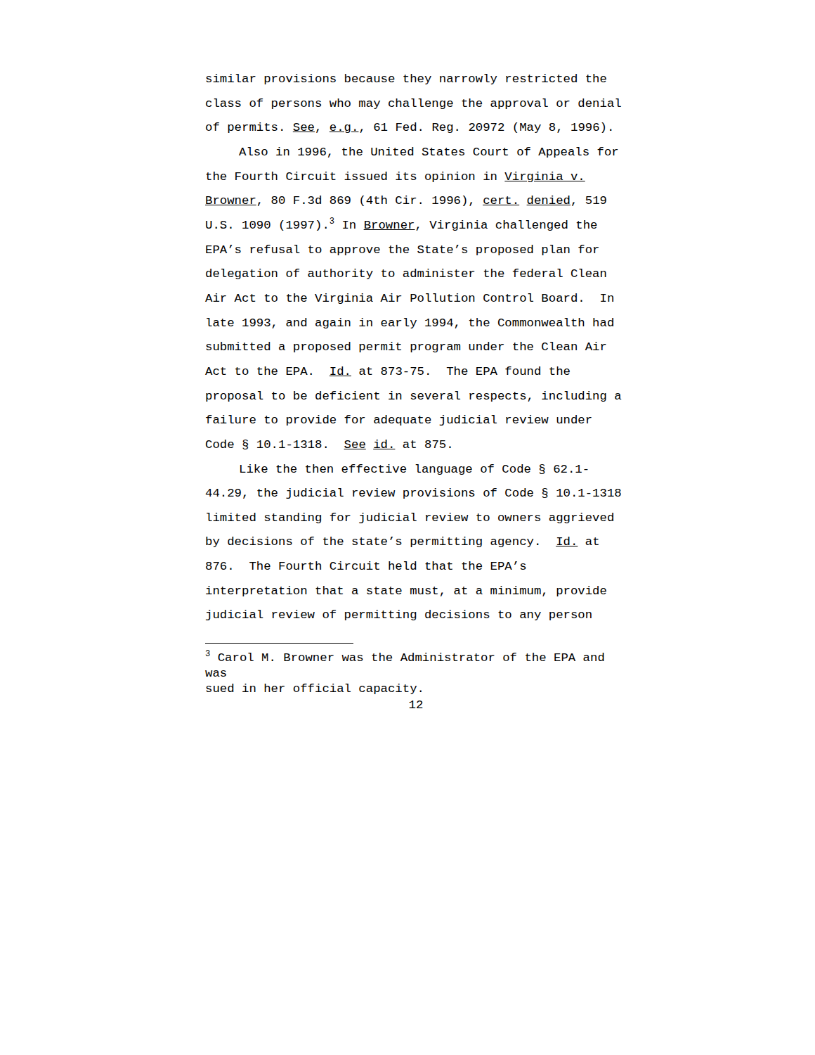similar provisions because they narrowly restricted the class of persons who may challenge the approval or denial of permits. See, e.g., 61 Fed. Reg. 20972 (May 8, 1996).
Also in 1996, the United States Court of Appeals for the Fourth Circuit issued its opinion in Virginia v. Browner, 80 F.3d 869 (4th Cir. 1996), cert. denied, 519 U.S. 1090 (1997).3 In Browner, Virginia challenged the EPA’s refusal to approve the State’s proposed plan for delegation of authority to administer the federal Clean Air Act to the Virginia Air Pollution Control Board. In late 1993, and again in early 1994, the Commonwealth had submitted a proposed permit program under the Clean Air Act to the EPA. Id. at 873-75. The EPA found the proposal to be deficient in several respects, including a failure to provide for adequate judicial review under Code § 10.1-1318. See id. at 875.
Like the then effective language of Code § 62.1-44.29, the judicial review provisions of Code § 10.1-1318 limited standing for judicial review to owners aggrieved by decisions of the state’s permitting agency. Id. at 876. The Fourth Circuit held that the EPA’s interpretation that a state must, at a minimum, provide judicial review of permitting decisions to any person
3 Carol M. Browner was the Administrator of the EPA and was
sued in her official capacity.
12